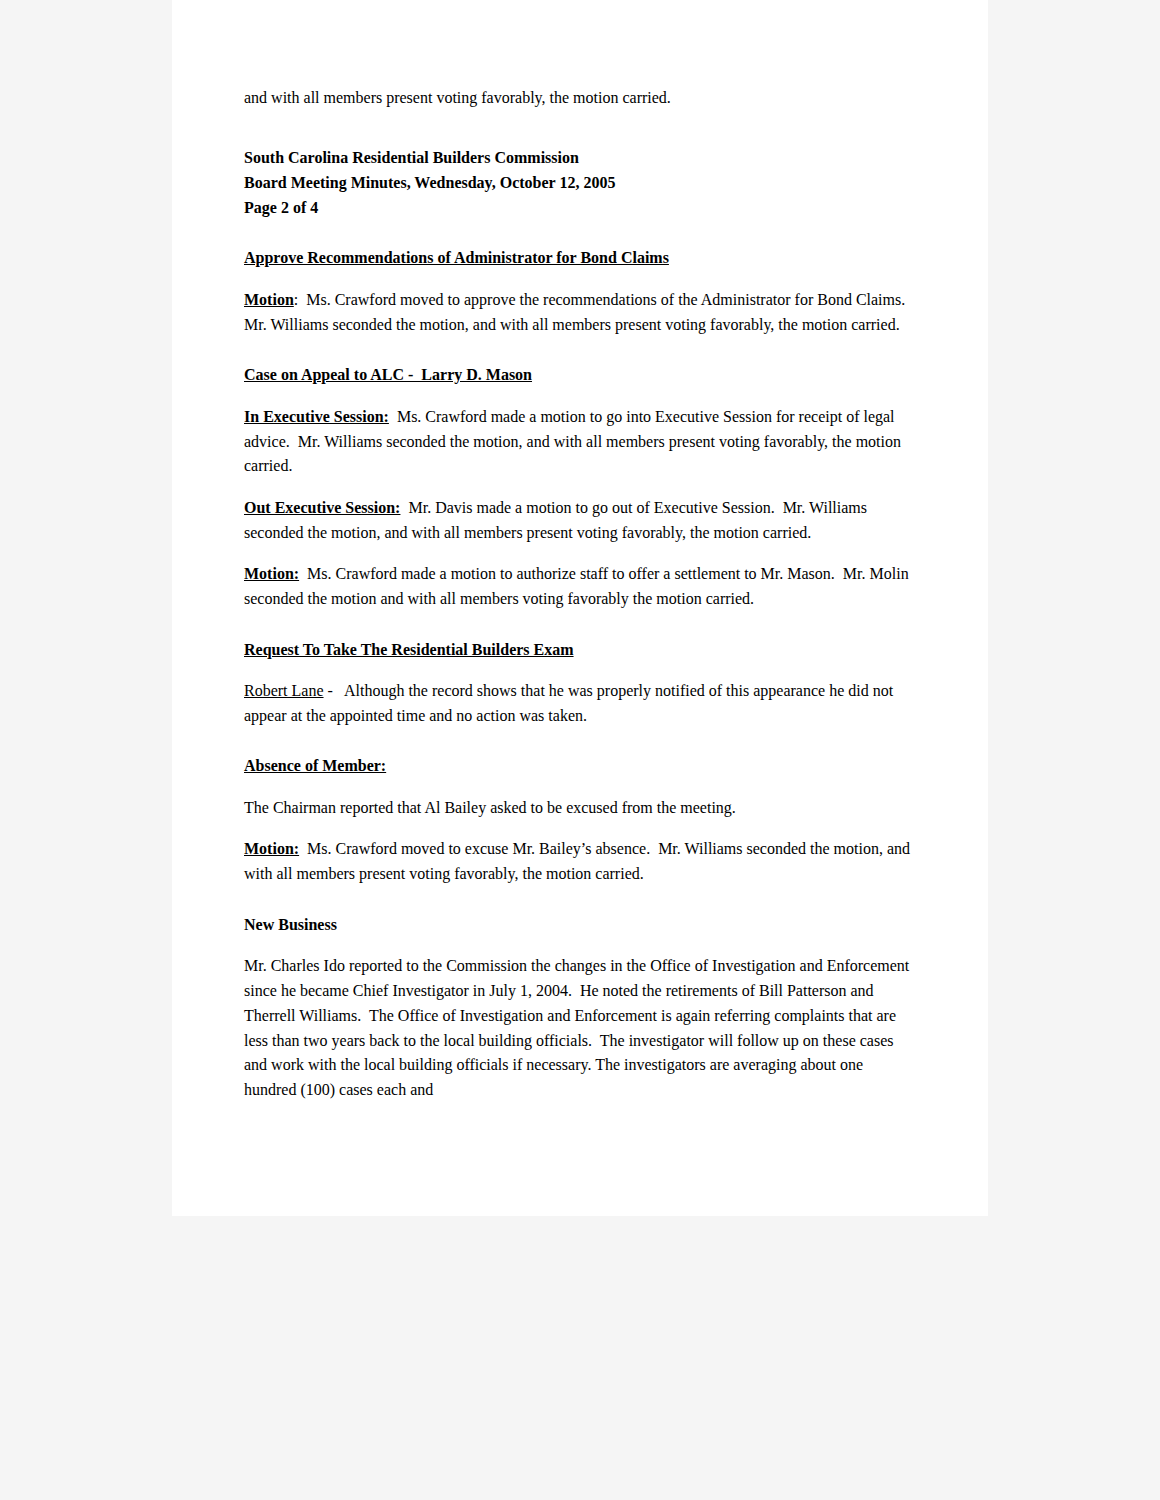and with all members present voting favorably, the motion carried.
South Carolina Residential Builders Commission
Board Meeting Minutes, Wednesday, October 12, 2005
Page 2 of 4
Approve Recommendations of Administrator for Bond Claims
Motion: Ms. Crawford moved to approve the recommendations of the Administrator for Bond Claims. Mr. Williams seconded the motion, and with all members present voting favorably, the motion carried.
Case on Appeal to ALC - Larry D. Mason
In Executive Session: Ms. Crawford made a motion to go into Executive Session for receipt of legal advice. Mr. Williams seconded the motion, and with all members present voting favorably, the motion carried.
Out Executive Session: Mr. Davis made a motion to go out of Executive Session. Mr. Williams seconded the motion, and with all members present voting favorably, the motion carried.
Motion: Ms. Crawford made a motion to authorize staff to offer a settlement to Mr. Mason. Mr. Molin seconded the motion and with all members voting favorably the motion carried.
Request To Take The Residential Builders Exam
Robert Lane - Although the record shows that he was properly notified of this appearance he did not appear at the appointed time and no action was taken.
Absence of Member:
The Chairman reported that Al Bailey asked to be excused from the meeting.
Motion: Ms. Crawford moved to excuse Mr. Bailey’s absence. Mr. Williams seconded the motion, and with all members present voting favorably, the motion carried.
New Business
Mr. Charles Ido reported to the Commission the changes in the Office of Investigation and Enforcement since he became Chief Investigator in July 1, 2004. He noted the retirements of Bill Patterson and Therrell Williams. The Office of Investigation and Enforcement is again referring complaints that are less than two years back to the local building officials. The investigator will follow up on these cases and work with the local building officials if necessary. The investigators are averaging about one hundred (100) cases each and